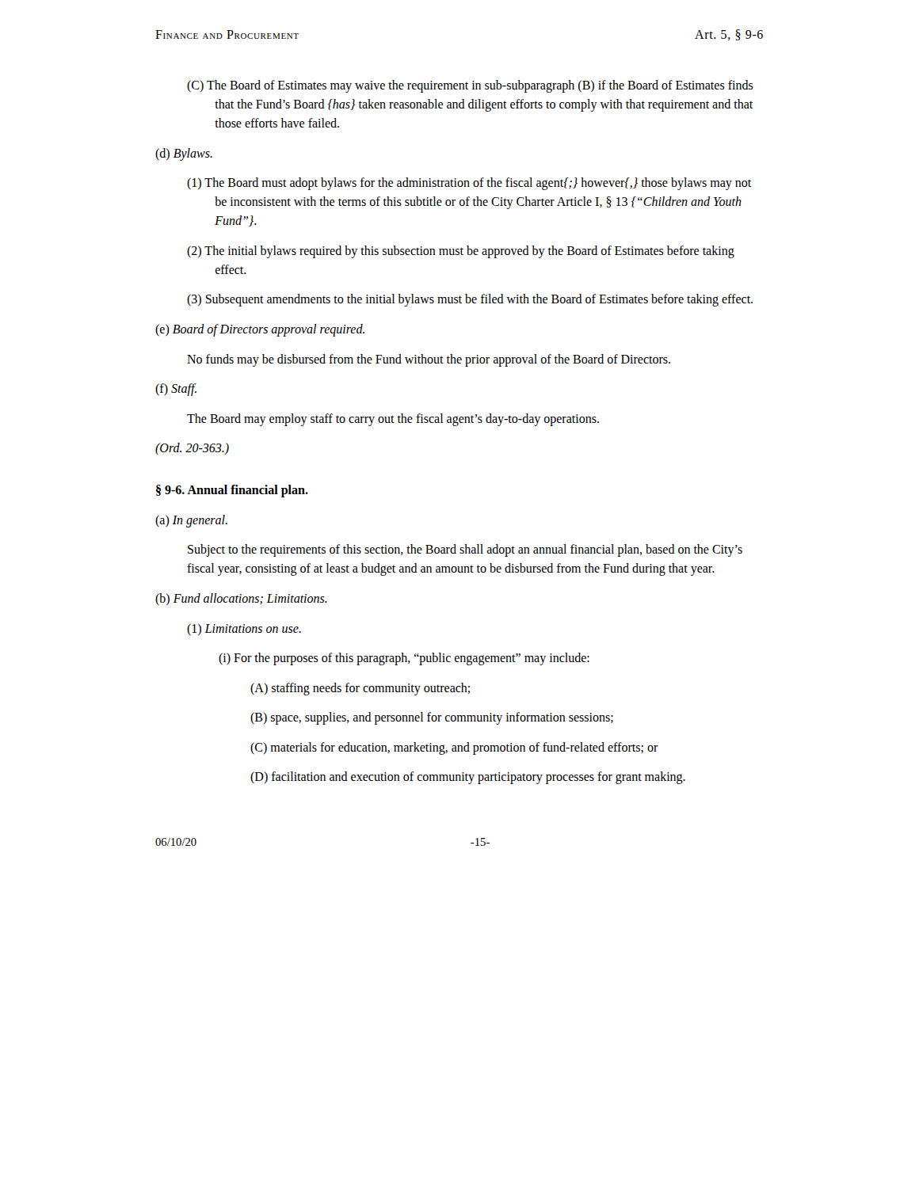Finance and Procurement Art. 5, § 9-6
(C) The Board of Estimates may waive the requirement in sub-subparagraph (B) if the Board of Estimates finds that the Fund’s Board {has} taken reasonable and diligent efforts to comply with that requirement and that those efforts have failed.
(d) Bylaws.
(1) The Board must adopt bylaws for the administration of the fiscal agent{;} however{,} those bylaws may not be inconsistent with the terms of this subtitle or of the City Charter Article I, § 13 {“Children and Youth Fund”}.
(2) The initial bylaws required by this subsection must be approved by the Board of Estimates before taking effect.
(3) Subsequent amendments to the initial bylaws must be filed with the Board of Estimates before taking effect.
(e) Board of Directors approval required.
No funds may be disbursed from the Fund without the prior approval of the Board of Directors.
(f) Staff.
The Board may employ staff to carry out the fiscal agent’s day-to-day operations.
(Ord. 20-363.)
§ 9-6. Annual financial plan.
(a) In general.
Subject to the requirements of this section, the Board shall adopt an annual financial plan, based on the City’s fiscal year, consisting of at least a budget and an amount to be disbursed from the Fund during that year.
(b) Fund allocations; Limitations.
(1) Limitations on use.
(i) For the purposes of this paragraph, “public engagement” may include:
(A) staffing needs for community outreach;
(B) space, supplies, and personnel for community information sessions;
(C) materials for education, marketing, and promotion of fund-related efforts; or
(D) facilitation and execution of community participatory processes for grant making.
06/10/20 -15-